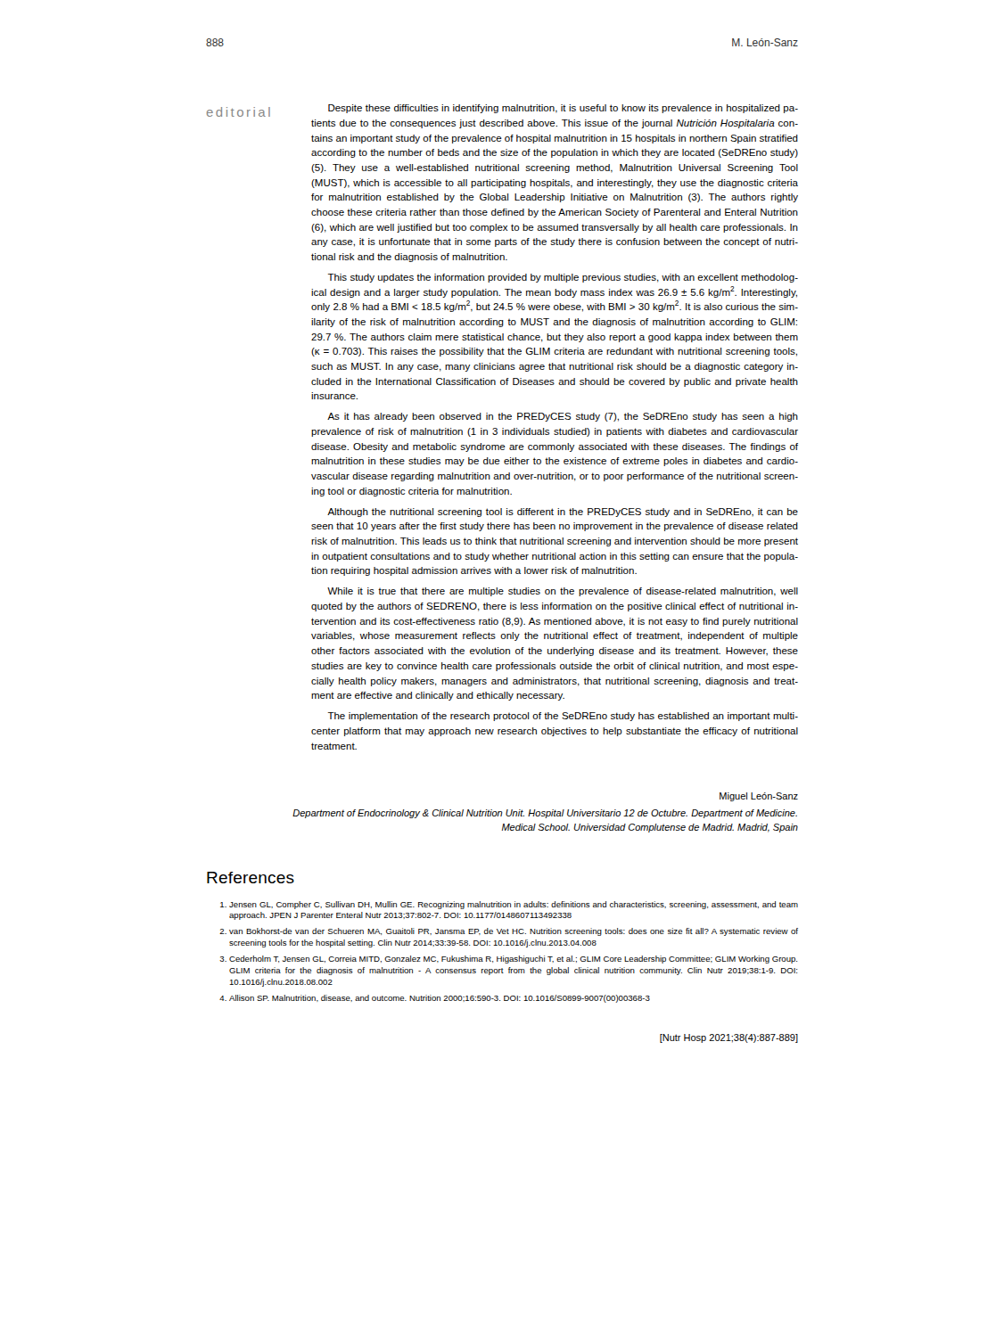888
M. León-Sanz
editorial
Despite these difficulties in identifying malnutrition, it is useful to know its prevalence in hospitalized patients due to the consequences just described above. This issue of the journal Nutrición Hospitalaria contains an important study of the prevalence of hospital malnutrition in 15 hospitals in northern Spain stratified according to the number of beds and the size of the population in which they are located (SeDREno study) (5). They use a well-established nutritional screening method, Malnutrition Universal Screening Tool (MUST), which is accessible to all participating hospitals, and interestingly, they use the diagnostic criteria for malnutrition established by the Global Leadership Initiative on Malnutrition (3). The authors rightly choose these criteria rather than those defined by the American Society of Parenteral and Enteral Nutrition (6), which are well justified but too complex to be assumed transversally by all health care professionals. In any case, it is unfortunate that in some parts of the study there is confusion between the concept of nutritional risk and the diagnosis of malnutrition.
This study updates the information provided by multiple previous studies, with an excellent methodological design and a larger study population. The mean body mass index was 26.9 ± 5.6 kg/m2. Interestingly, only 2.8 % had a BMI < 18.5 kg/m2, but 24.5 % were obese, with BMI > 30 kg/m2. It is also curious the similarity of the risk of malnutrition according to MUST and the diagnosis of malnutrition according to GLIM: 29.7 %. The authors claim mere statistical chance, but they also report a good kappa index between them (κ = 0.703). This raises the possibility that the GLIM criteria are redundant with nutritional screening tools, such as MUST. In any case, many clinicians agree that nutritional risk should be a diagnostic category included in the International Classification of Diseases and should be covered by public and private health insurance.
As it has already been observed in the PREDyCES study (7), the SeDREno study has seen a high prevalence of risk of malnutrition (1 in 3 individuals studied) in patients with diabetes and cardiovascular disease. Obesity and metabolic syndrome are commonly associated with these diseases. The findings of malnutrition in these studies may be due either to the existence of extreme poles in diabetes and cardiovascular disease regarding malnutrition and over-nutrition, or to poor performance of the nutritional screening tool or diagnostic criteria for malnutrition.
Although the nutritional screening tool is different in the PREDyCES study and in SeDREno, it can be seen that 10 years after the first study there has been no improvement in the prevalence of disease related risk of malnutrition. This leads us to think that nutritional screening and intervention should be more present in outpatient consultations and to study whether nutritional action in this setting can ensure that the population requiring hospital admission arrives with a lower risk of malnutrition.
While it is true that there are multiple studies on the prevalence of disease-related malnutrition, well quoted by the authors of SEDRENO, there is less information on the positive clinical effect of nutritional intervention and its cost-effectiveness ratio (8,9). As mentioned above, it is not easy to find purely nutritional variables, whose measurement reflects only the nutritional effect of treatment, independent of multiple other factors associated with the evolution of the underlying disease and its treatment. However, these studies are key to convince health care professionals outside the orbit of clinical nutrition, and most especially health policy makers, managers and administrators, that nutritional screening, diagnosis and treatment are effective and clinically and ethically necessary.
The implementation of the research protocol of the SeDREno study has established an important multi-center platform that may approach new research objectives to help substantiate the efficacy of nutritional treatment.
Miguel León-Sanz
Department of Endocrinology & Clinical Nutrition Unit. Hospital Universitario 12 de Octubre. Department of Medicine.
Medical School. Universidad Complutense de Madrid. Madrid, Spain
References
Jensen GL, Compher C, Sullivan DH, Mullin GE. Recognizing malnutrition in adults: definitions and characteristics, screening, assessment, and team approach. JPEN J Parenter Enteral Nutr 2013;37:802-7. DOI: 10.1177/0148607113492338
van Bokhorst-de van der Schueren MA, Guaitoli PR, Jansma EP, de Vet HC. Nutrition screening tools: does one size fit all? A systematic review of screening tools for the hospital setting. Clin Nutr 2014;33:39-58. DOI: 10.1016/j.clnu.2013.04.008
Cederholm T, Jensen GL, Correia MITD, Gonzalez MC, Fukushima R, Higashiguchi T, et al.; GLIM Core Leadership Committee; GLIM Working Group. GLIM criteria for the diagnosis of malnutrition - A consensus report from the global clinical nutrition community. Clin Nutr 2019;38:1-9. DOI: 10.1016/j.clnu.2018.08.002
Allison SP. Malnutrition, disease, and outcome. Nutrition 2000;16:590-3. DOI: 10.1016/S0899-9007(00)00368-3
[Nutr Hosp 2021;38(4):887-889]